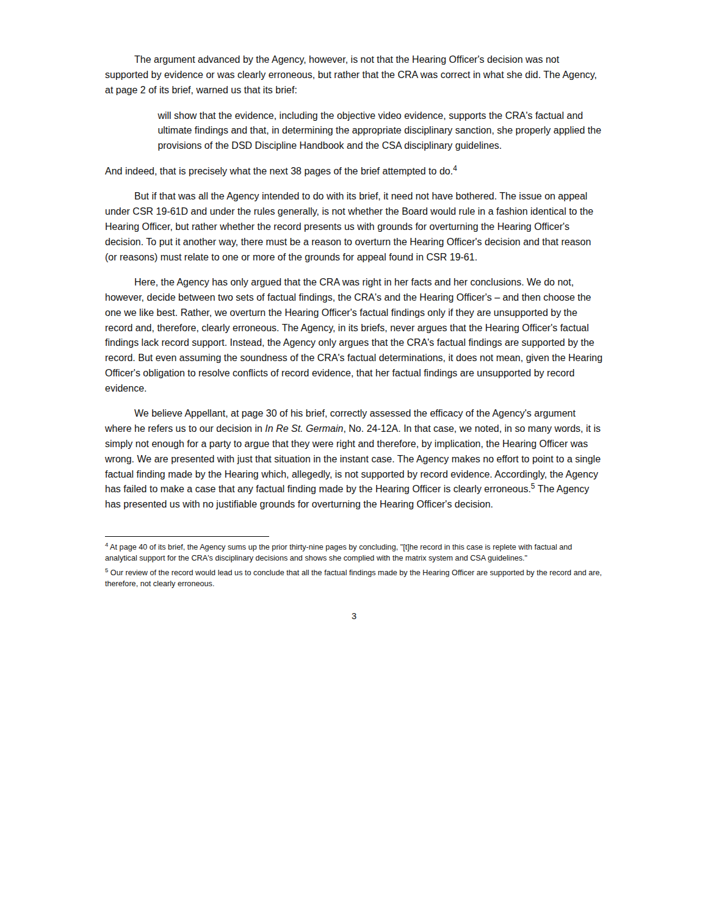The argument advanced by the Agency, however, is not that the Hearing Officer's decision was not supported by evidence or was clearly erroneous, but rather that the CRA was correct in what she did. The Agency, at page 2 of its brief, warned us that its brief:
will show that the evidence, including the objective video evidence, supports the CRA's factual and ultimate findings and that, in determining the appropriate disciplinary sanction, she properly applied the provisions of the DSD Discipline Handbook and the CSA disciplinary guidelines.
And indeed, that is precisely what the next 38 pages of the brief attempted to do.4
But if that was all the Agency intended to do with its brief, it need not have bothered. The issue on appeal under CSR 19-61D and under the rules generally, is not whether the Board would rule in a fashion identical to the Hearing Officer, but rather whether the record presents us with grounds for overturning the Hearing Officer's decision. To put it another way, there must be a reason to overturn the Hearing Officer's decision and that reason (or reasons) must relate to one or more of the grounds for appeal found in CSR 19-61.
Here, the Agency has only argued that the CRA was right in her facts and her conclusions. We do not, however, decide between two sets of factual findings, the CRA's and the Hearing Officer's – and then choose the one we like best. Rather, we overturn the Hearing Officer's factual findings only if they are unsupported by the record and, therefore, clearly erroneous. The Agency, in its briefs, never argues that the Hearing Officer's factual findings lack record support. Instead, the Agency only argues that the CRA's factual findings are supported by the record. But even assuming the soundness of the CRA's factual determinations, it does not mean, given the Hearing Officer's obligation to resolve conflicts of record evidence, that her factual findings are unsupported by record evidence.
We believe Appellant, at page 30 of his brief, correctly assessed the efficacy of the Agency's argument where he refers us to our decision in In Re St. Germain, No. 24-12A. In that case, we noted, in so many words, it is simply not enough for a party to argue that they were right and therefore, by implication, the Hearing Officer was wrong. We are presented with just that situation in the instant case. The Agency makes no effort to point to a single factual finding made by the Hearing which, allegedly, is not supported by record evidence. Accordingly, the Agency has failed to make a case that any factual finding made by the Hearing Officer is clearly erroneous.5 The Agency has presented us with no justifiable grounds for overturning the Hearing Officer's decision.
4 At page 40 of its brief, the Agency sums up the prior thirty-nine pages by concluding, "[t]he record in this case is replete with factual and analytical support for the CRA's disciplinary decisions and shows she complied with the matrix system and CSA guidelines."
5 Our review of the record would lead us to conclude that all the factual findings made by the Hearing Officer are supported by the record and are, therefore, not clearly erroneous.
3